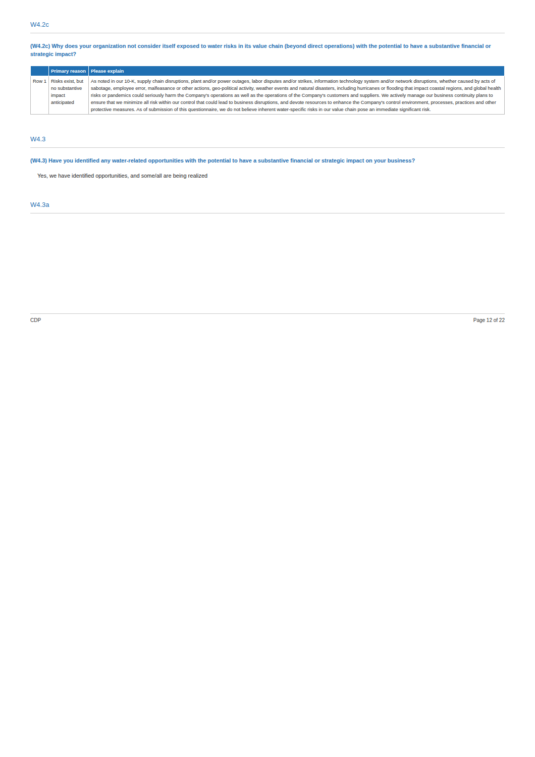W4.2c
(W4.2c) Why does your organization not consider itself exposed to water risks in its value chain (beyond direct operations) with the potential to have a substantive financial or strategic impact?
| | Primary reason | Please explain |
| --- | --- | --- |
| Row 1 | Risks exist, but no substantive impact anticipated | As noted in our 10-K, supply chain disruptions, plant and/or power outages, labor disputes and/or strikes, information technology system and/or network disruptions, whether caused by acts of sabotage, employee error, malfeasance or other actions, geo-political activity, weather events and natural disasters, including hurricanes or flooding that impact coastal regions, and global health risks or pandemics could seriously harm the Company's operations as well as the operations of the Company's customers and suppliers. We actively manage our business continuity plans to ensure that we minimize all risk within our control that could lead to business disruptions, and devote resources to enhance the Company's control environment, processes, practices and other protective measures. As of submission of this questionnaire, we do not believe inherent water-specific risks in our value chain pose an immediate significant risk. |
W4.3
(W4.3) Have you identified any water-related opportunities with the potential to have a substantive financial or strategic impact on your business?
Yes, we have identified opportunities, and some/all are being realized
W4.3a
CDP Page 12 of 22